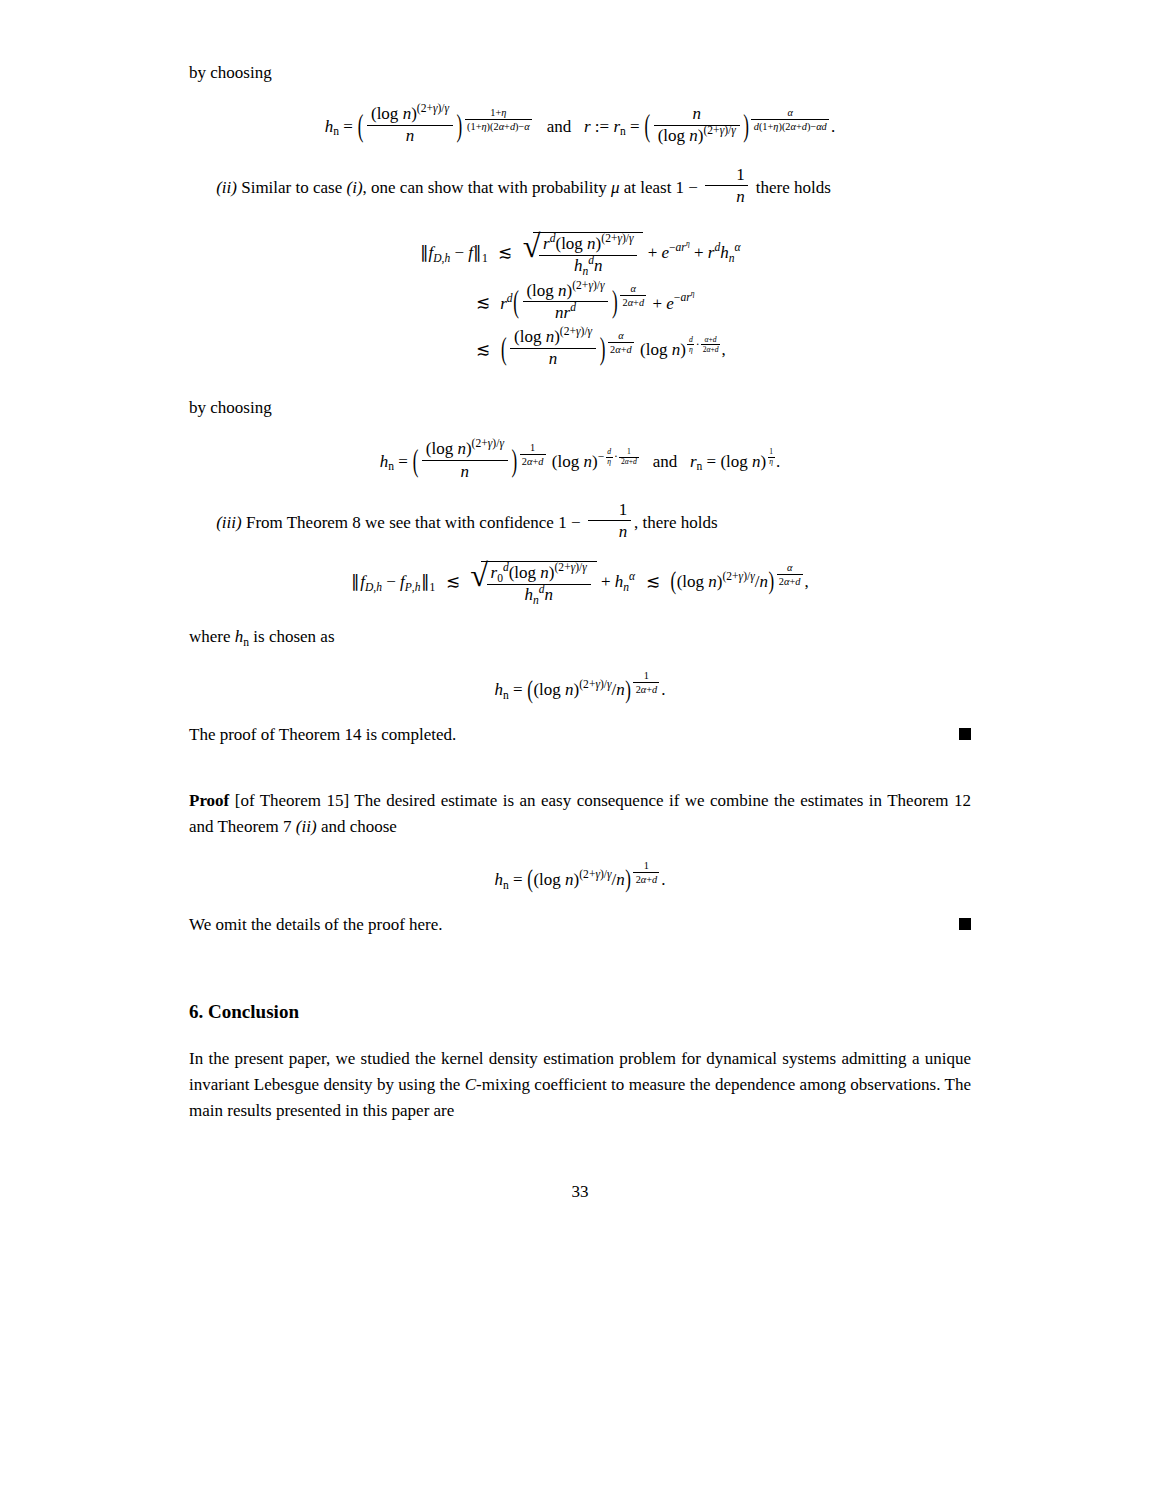by choosing
hn = ((log n)(2+γ)/γ n)1+η(1+η)(2α+d)−α and r := rn = (n(log n)(2+γ)/γ)αd(1+η)(2α+d)−αd.
(ii) Similar to case (i), one can show that with probability μ at least 1 − 1 n there holds
∥fD,h − f∥1 rd(log n)(2+γ)/γ hndn + e−arη + rdhnα
rd((log n)(2+γ)/γ nrd)α 2α+d + e−arη
((log n)(2+γ)/γ n)α 2α+d (log n)dη·α+d 2α+d,
by choosing
hn = ((log n)(2+γ)/γ n)12α+d (log n)−dη·12α+d and rn = (log n)1 η.
(iii) From Theorem 8 we see that with confidence 1 − 1 n, there holds
∥fD,h − fP,h∥1 r0d(log n)(2+γ)/γ hndn + hnα ((log n)(2+γ)/γ/n)α 2α+d,
where hn is chosen as
hn = ((log n)(2+γ)/γ/n)12α+d.
The proof of Theorem 14 is completed.
Proof [of Theorem 15] The desired estimate is an easy consequence if we combine the estimates in Theorem 12 and Theorem 7 (ii) and choose
hn = ((log n)(2+γ)/γ/n)12α+d.
We omit the details of the proof here.
6. Conclusion
In the present paper, we studied the kernel density estimation problem for dynamical systems admitting a unique invariant Lebesgue density by using the C-mixing coefficient to measure the dependence among observations. The main results presented in this paper are
33